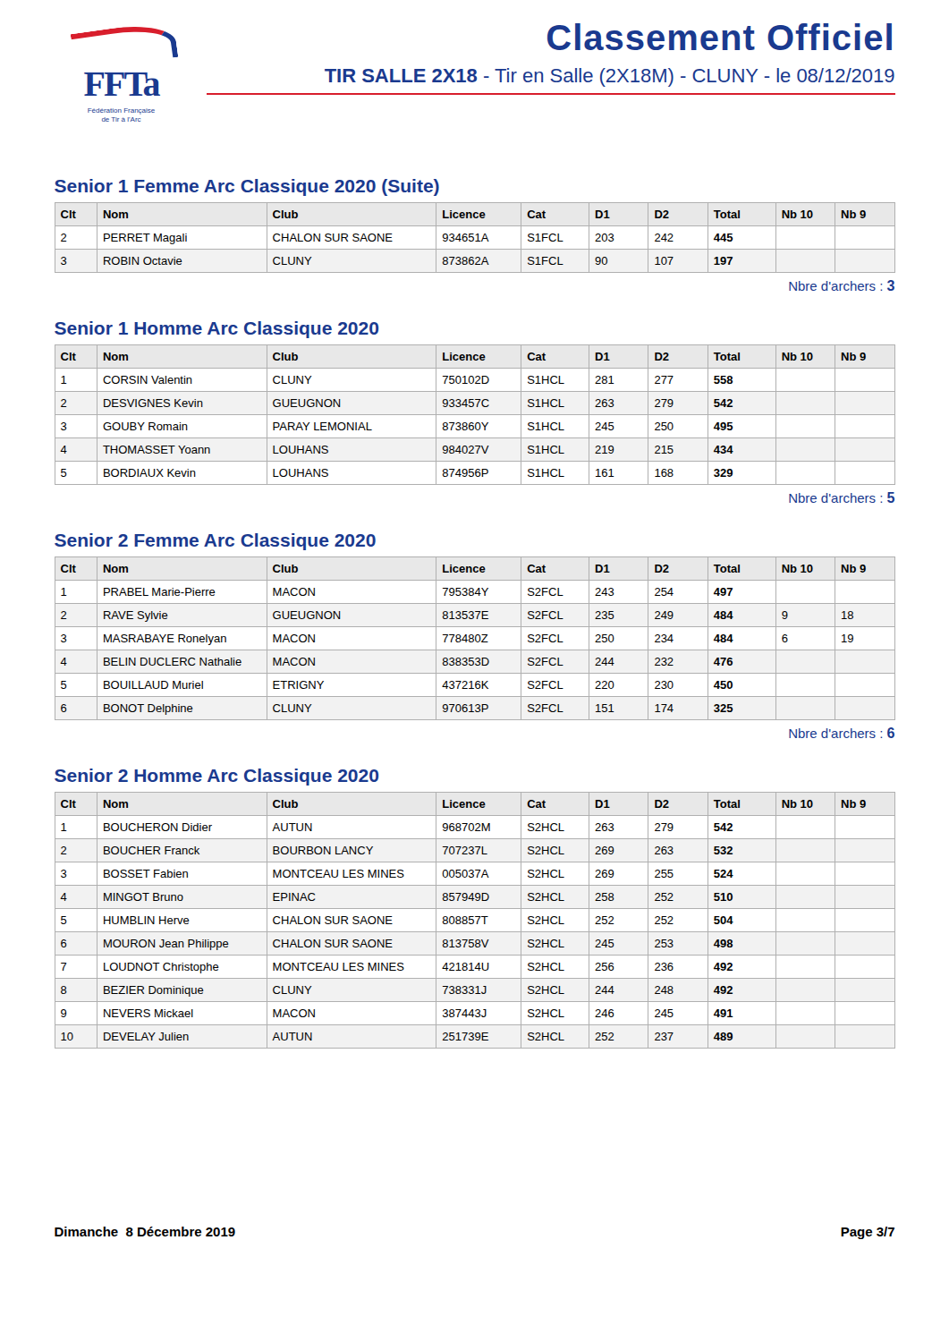FFTa
Fédération Française
de Tir à l'Arc
Classement Officiel
TIR SALLE 2X18 - Tir en Salle (2X18M) - CLUNY - le 08/12/2019
Senior 1 Femme Arc Classique 2020 (Suite)
| Clt | Nom | Club | Licence | Cat | D1 | D2 | Total | Nb 10 | Nb 9 |
| --- | --- | --- | --- | --- | --- | --- | --- | --- | --- |
| 2 | PERRET Magali | CHALON SUR SAONE | 934651A | S1FCL | 203 | 242 | 445 | | |
| 3 | ROBIN Octavie | CLUNY | 873862A | S1FCL | 90 | 107 | 197 | | |
Nbre d'archers : 3
Senior 1 Homme Arc Classique 2020
| Clt | Nom | Club | Licence | Cat | D1 | D2 | Total | Nb 10 | Nb 9 |
| --- | --- | --- | --- | --- | --- | --- | --- | --- | --- |
| 1 | CORSIN Valentin | CLUNY | 750102D | S1HCL | 281 | 277 | 558 | | |
| 2 | DESVIGNES Kevin | GUEUGNON | 933457C | S1HCL | 263 | 279 | 542 | | |
| 3 | GOUBY Romain | PARAY LEMONIAL | 873860Y | S1HCL | 245 | 250 | 495 | | |
| 4 | THOMASSET Yoann | LOUHANS | 984027V | S1HCL | 219 | 215 | 434 | | |
| 5 | BORDIAUX Kevin | LOUHANS | 874956P | S1HCL | 161 | 168 | 329 | | |
Nbre d'archers : 5
Senior 2 Femme Arc Classique 2020
| Clt | Nom | Club | Licence | Cat | D1 | D2 | Total | Nb 10 | Nb 9 |
| --- | --- | --- | --- | --- | --- | --- | --- | --- | --- |
| 1 | PRABEL Marie-Pierre | MACON | 795384Y | S2FCL | 243 | 254 | 497 | | |
| 2 | RAVE Sylvie | GUEUGNON | 813537E | S2FCL | 235 | 249 | 484 | 9 | 18 |
| 3 | MASRABAYE Ronelyan | MACON | 778480Z | S2FCL | 250 | 234 | 484 | 6 | 19 |
| 4 | BELIN DUCLERC Nathalie | MACON | 838353D | S2FCL | 244 | 232 | 476 | | |
| 5 | BOUILLAUD Muriel | ETRIGNY | 437216K | S2FCL | 220 | 230 | 450 | | |
| 6 | BONOT Delphine | CLUNY | 970613P | S2FCL | 151 | 174 | 325 | | |
Nbre d'archers : 6
Senior 2 Homme Arc Classique 2020
| Clt | Nom | Club | Licence | Cat | D1 | D2 | Total | Nb 10 | Nb 9 |
| --- | --- | --- | --- | --- | --- | --- | --- | --- | --- |
| 1 | BOUCHERON Didier | AUTUN | 968702M | S2HCL | 263 | 279 | 542 | | |
| 2 | BOUCHER Franck | BOURBON LANCY | 707237L | S2HCL | 269 | 263 | 532 | | |
| 3 | BOSSET Fabien | MONTCEAU LES MINES | 005037A | S2HCL | 269 | 255 | 524 | | |
| 4 | MINGOT Bruno | EPINAC | 857949D | S2HCL | 258 | 252 | 510 | | |
| 5 | HUMBLIN Herve | CHALON SUR SAONE | 808857T | S2HCL | 252 | 252 | 504 | | |
| 6 | MOURON Jean Philippe | CHALON SUR SAONE | 813758V | S2HCL | 245 | 253 | 498 | | |
| 7 | LOUDNOT Christophe | MONTCEAU LES MINES | 421814U | S2HCL | 256 | 236 | 492 | | |
| 8 | BEZIER Dominique | CLUNY | 738331J | S2HCL | 244 | 248 | 492 | | |
| 9 | NEVERS Mickael | MACON | 387443J | S2HCL | 246 | 245 | 491 | | |
| 10 | DEVELAY Julien | AUTUN | 251739E | S2HCL | 252 | 237 | 489 | | |
Dimanche 8 Décembre 2019
Page 3/7